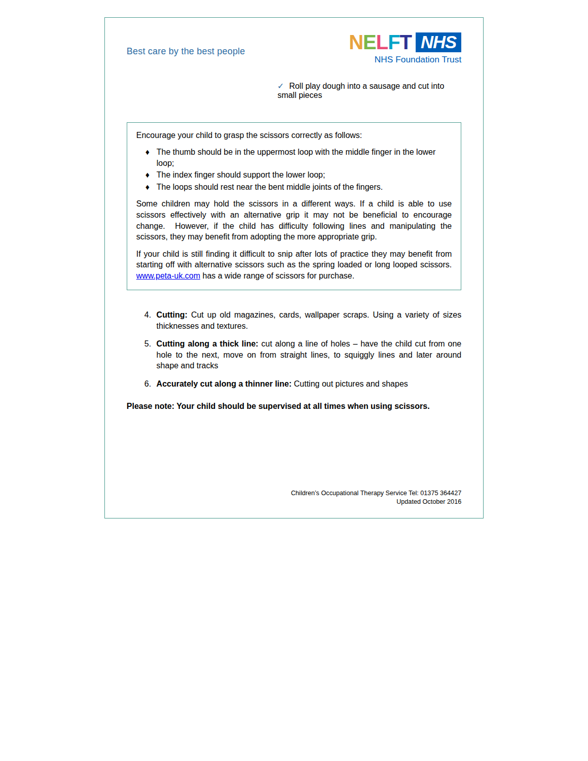Best care by the best people
NELFT NHS
NHS Foundation Trust
✓Roll play dough into a sausage and cut into small pieces
Encourage your child to grasp the scissors correctly as follows:
The thumb should be in the uppermost loop with the middle finger in the lower loop;
The index finger should support the lower loop;
The loops should rest near the bent middle joints of the fingers.
Some children may hold the scissors in a different ways. If a child is able to use scissors effectively with an alternative grip it may not be beneficial to encourage change. However, if the child has difficulty following lines and manipulating the scissors, they may benefit from adopting the more appropriate grip.
If your child is still finding it difficult to snip after lots of practice they may benefit from starting off with alternative scissors such as the spring loaded or long looped scissors. www.peta-uk.com has a wide range of scissors for purchase.
Cutting: Cut up old magazines, cards, wallpaper scraps. Using a variety of sizes thicknesses and textures.
Cutting along a thick line: cut along a line of holes – have the child cut from one hole to the next, move on from straight lines, to squiggly lines and later around shape and tracks
Accurately cut along a thinner line: Cutting out pictures and shapes
Please note: Your child should be supervised at all times when using scissors.
Children’s Occupational Therapy Service Tel: 01375 364427
Updated October 2016